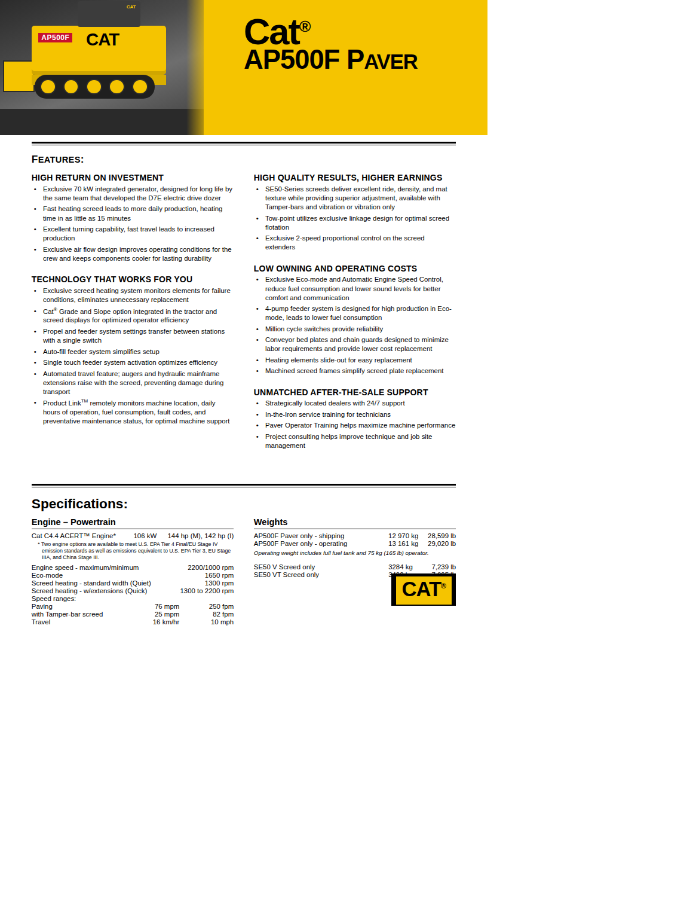AP500F
CAT
CAT
Cat®
AP500F PAVER
FEATURES:
HIGH RETURN ON INVESTMENT
Exclusive 70 kW integrated generator, designed for long life by the same team that developed the D7E electric drive dozer
Fast heating screed leads to more daily production, heating time in as little as 15 minutes
Excellent turning capability, fast travel leads to increased production
Exclusive air flow design improves operating conditions for the crew and keeps components cooler for lasting durability
TECHNOLOGY THAT WORKS FOR YOU
Exclusive screed heating system monitors elements for failure conditions, eliminates unnecessary replacement
Cat® Grade and Slope option integrated in the tractor and screed displays for optimized operator efficiency
Propel and feeder system settings transfer between stations with a single switch
Auto-fill feeder system simplifies setup
Single touch feeder system activation optimizes efficiency
Automated travel feature; augers and hydraulic mainframe extensions raise with the screed, preventing damage during transport
Product LinkTM remotely monitors machine location, daily hours of operation, fuel consumption, fault codes, and preventative maintenance status, for optimal machine support
HIGH QUALITY RESULTS, HIGHER EARNINGS
SE50-Series screeds deliver excellent ride, density, and mat texture while providing superior adjustment, available with Tamper-bars and vibration or vibration only
Tow-point utilizes exclusive linkage design for optimal screed flotation
Exclusive 2-speed proportional control on the screed extenders
LOW OWNING AND OPERATING COSTS
Exclusive Eco-mode and Automatic Engine Speed Control, reduce fuel consumption and lower sound levels for better comfort and communication
4-pump feeder system is designed for high production in Eco-mode, leads to lower fuel consumption
Million cycle switches provide reliability
Conveyor bed plates and chain guards designed to minimize labor requirements and provide lower cost replacement
Heating elements slide-out for easy replacement
Machined screed frames simplify screed plate replacement
UNMATCHED AFTER-THE-SALE SUPPORT
Strategically located dealers with 24/7 support
In-the-Iron service training for technicians
Paver Operator Training helps maximize machine performance
Project consulting helps improve technique and job site management
Specifications:
Engine – Powertrain
| Cat C4.4 ACERT™ Engine* | 106 kW | 144 hp (M), 142 hp (I) |
* Two engine options are available to meet U.S. EPA Tier 4 Final/EU Stage IV emission standards as well as emissions equivalent to U.S. EPA Tier 3, EU Stage IIIA, and China Stage III.
| Engine speed - maximum/minimum | | 2200/1000 rpm |
| Eco-mode | | 1650 rpm |
| Screed heating - standard width (Quiet) | | 1300 rpm |
| Screed heating - w/extensions (Quick) | | 1300 to 2200 rpm |
| Speed ranges: | | |
| Paving | 76 mpm | 250 fpm |
| with Tamper-bar screed | 25 mpm | 82 fpm |
| Travel | 16 km/hr | 10 mph |
Weights
| AP500F Paver only - shipping | 12 970 kg | 28,599 lb |
| AP500F Paver only - operating | 13 161 kg | 29,020 lb |
Operating weight includes full fuel tank and 75 kg (165 lb) operator.
| SE50 V Screed only | 3284 kg | 7,239 lb |
| SE50 VT Screed only | 3490 kg | 7,695 lb |
CAT®